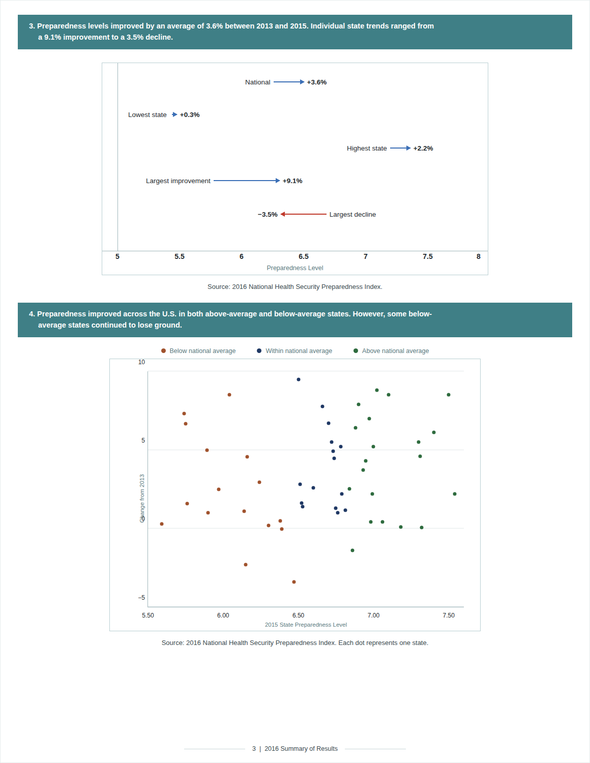3. Preparedness levels improved by an average of 3.6% between 2013 and 2015. Individual state trends ranged from a 9.1% improvement to a 3.5% decline.
National +3.6%
Lowest state +0.3%
Highest state +2.2%
Largest improvement +9.1%
−3.5% Largest decline
5
5.5
6
6.5
7
7.5
8
Preparedness Level
Source: 2016 National Health Security Preparedness Index.
4. Preparedness improved across the U.S. in both above-average and below-average states. However, some below- average states continued to lose ground.
Below national average
Within national average
Above national average
Change from 2013
10
5
0
−5
5.50
6.00
6.50
7.00
7.50
2015 State Preparedness Level
Source: 2016 National Health Security Preparedness Index. Each dot represents one state.
3 | 2016 Summary of Results